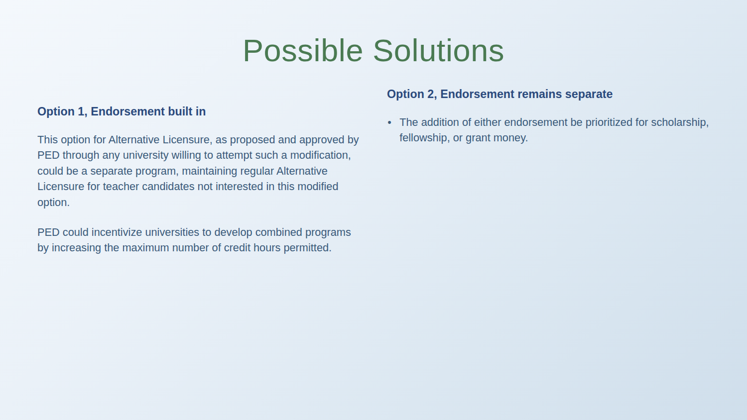Possible Solutions
Option 1, Endorsement built in
This option for Alternative Licensure, as proposed and approved by PED through any university willing to attempt such a modification, could be a separate program, maintaining regular Alternative Licensure for teacher candidates not interested in this modified option.
PED could incentivize universities to develop combined programs by increasing the maximum number of credit hours permitted.
Option 2, Endorsement remains separate
The addition of either endorsement be prioritized for scholarship, fellowship, or grant money.